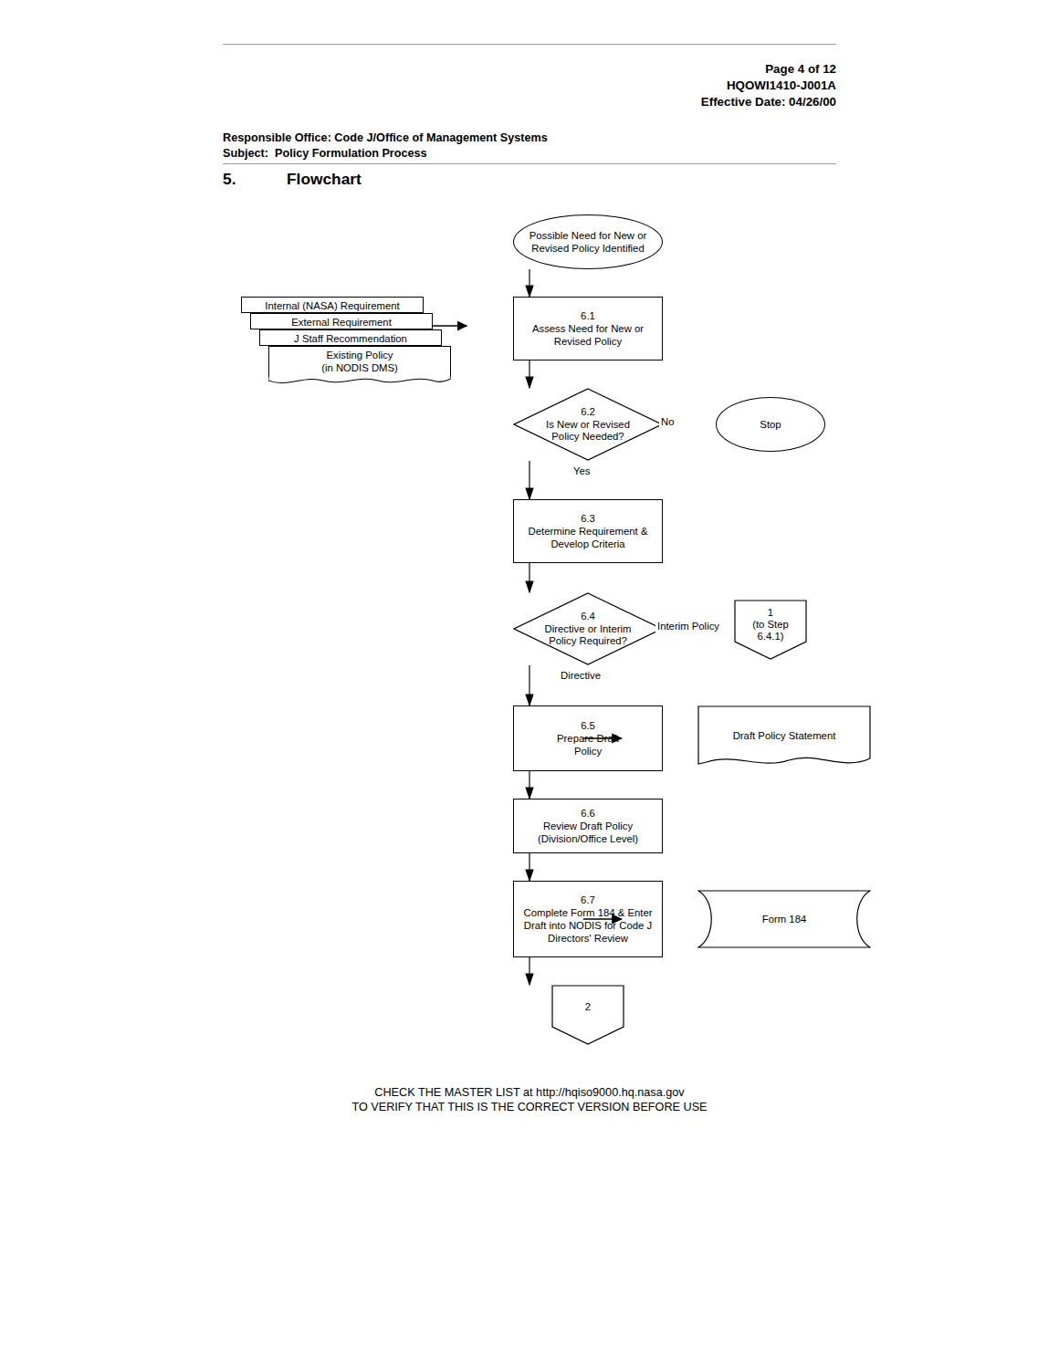Page 4 of 12
HQOWI1410-J001A
Effective Date: 04/26/00
Responsible Office: Code J/Office of Management Systems
Subject: Policy Formulation Process
5. Flowchart
Possible Need for New or
Revised Policy Identified
Internal (NASA) Requirement
External Requirement
J Staff Recommendation
Existing Policy
(in NODIS DMS)
6.1
Assess Need for New or
Revised Policy
6.2
Is New or Revised
Policy Needed?
No
Yes
Stop
6.3
Determine Requirement &
Develop Criteria
6.4
Directive or Interim
Policy Required?
Interim Policy
Directive
1
(to Step
6.4.1)
6.5
Prepare Draft
Policy
Draft Policy Statement
6.6
Review Draft Policy
(Division/Office Level)
6.7
Complete Form 184 & Enter
Draft into NODIS for Code J
Directors' Review
Form 184
2
CHECK THE MASTER LIST at http://hqiso9000.hq.nasa.gov
TO VERIFY THAT THIS IS THE CORRECT VERSION BEFORE USE